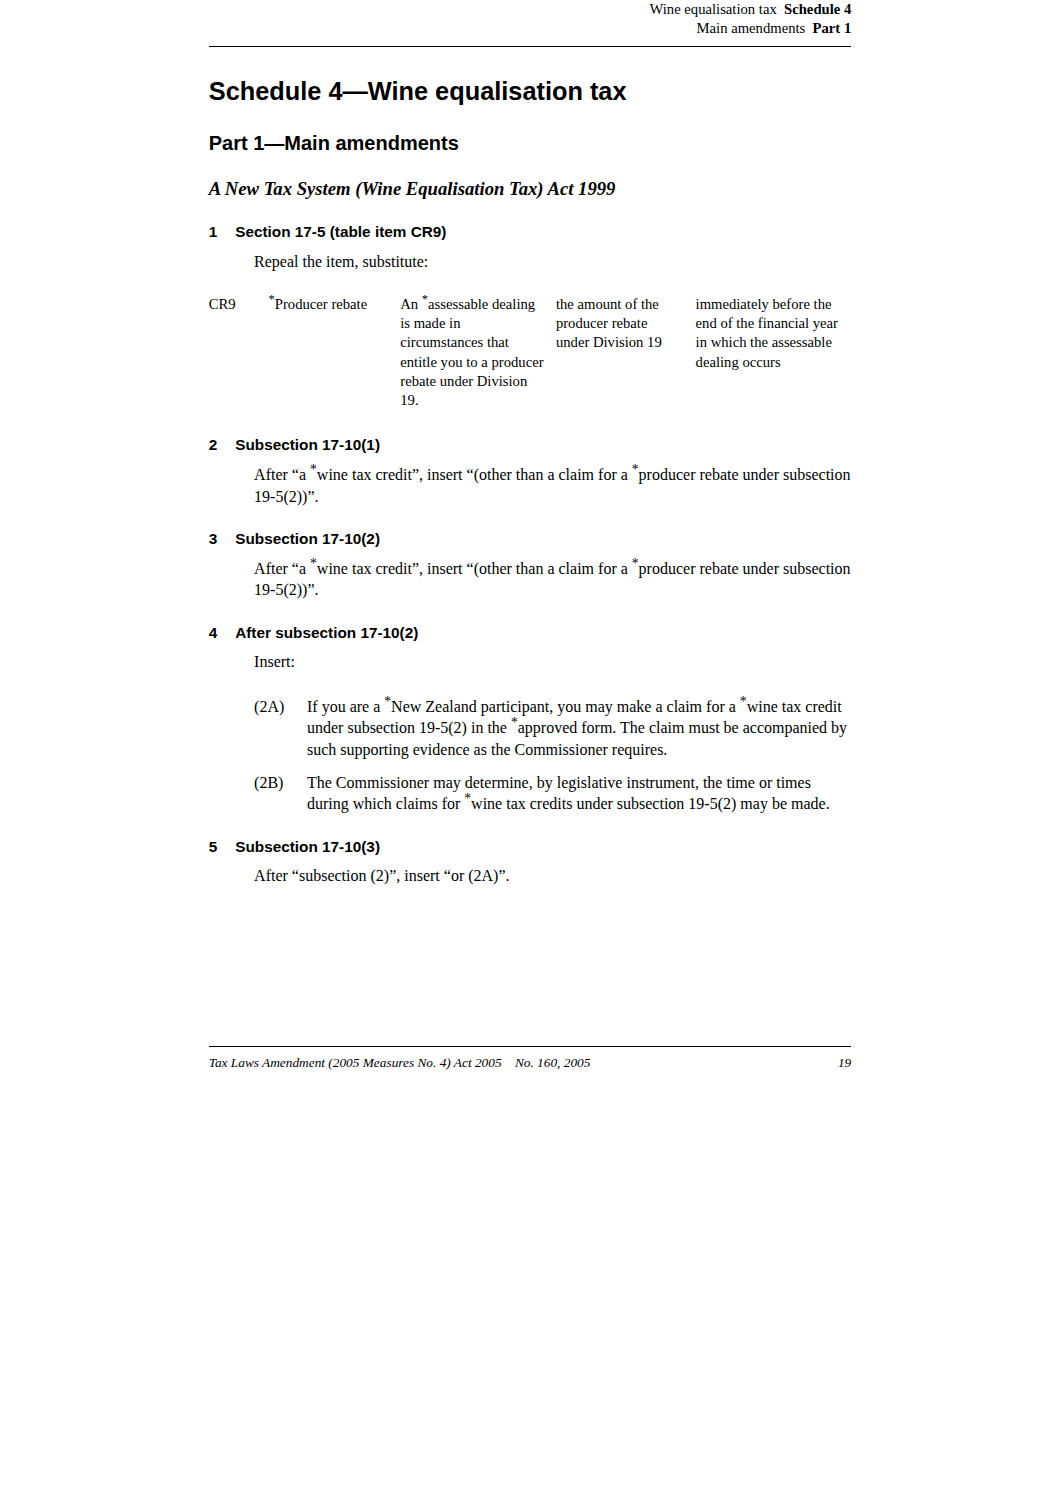Wine equalisation tax Schedule 4
Main amendments Part 1
Schedule 4—Wine equalisation tax
Part 1—Main amendments
A New Tax System (Wine Equalisation Tax) Act 1999
1 Section 17-5 (table item CR9)
Repeal the item, substitute:
| CR9 | * Producer rebate | An * assessable dealing is made in circumstances that entitle you to a producer rebate under Division 19. | the amount of the producer rebate under Division 19 | immediately before the end of the financial year in which the assessable dealing occurs |
2 Subsection 17-10(1)
After “a *wine tax credit”, insert “(other than a claim for a *producer rebate under subsection 19-5(2))”.
3 Subsection 17-10(2)
After “a *wine tax credit”, insert “(other than a claim for a *producer rebate under subsection 19-5(2))”.
4 After subsection 17-10(2)
Insert:
(2A)
If you are a *New Zealand participant, you may make a claim for a *wine tax credit under subsection 19-5(2) in the *approved form. The claim must be accompanied by such supporting evidence as the Commissioner requires.
(2B)
The Commissioner may determine, by legislative instrument, the time or times during which claims for *wine tax credits under subsection 19-5(2) may be made.
5 Subsection 17-10(3)
After “subsection (2)”, insert “or (2A)”.
Tax Laws Amendment (2005 Measures No. 4) Act 2005 No. 160, 2005
19